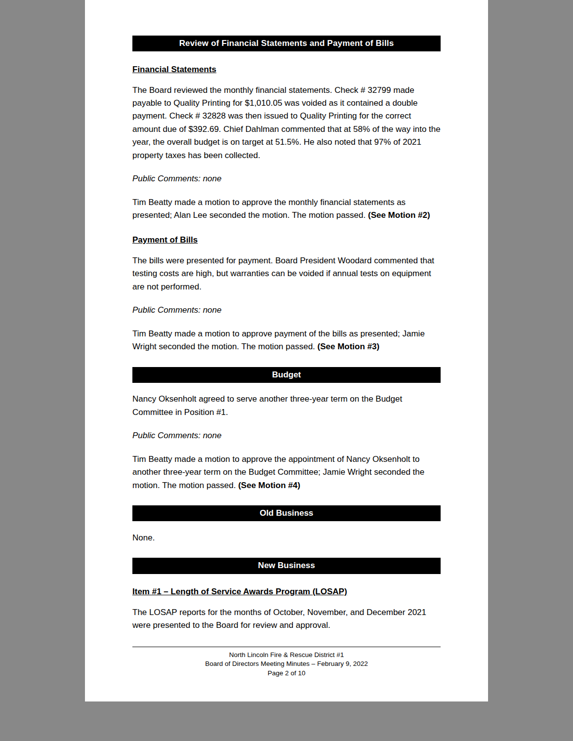Review of Financial Statements and Payment of Bills
Financial Statements
The Board reviewed the monthly financial statements. Check # 32799 made payable to Quality Printing for $1,010.05 was voided as it contained a double payment. Check # 32828 was then issued to Quality Printing for the correct amount due of $392.69. Chief Dahlman commented that at 58% of the way into the year, the overall budget is on target at 51.5%. He also noted that 97% of 2021 property taxes has been collected.
Public Comments: none
Tim Beatty made a motion to approve the monthly financial statements as presented; Alan Lee seconded the motion. The motion passed. (See Motion #2)
Payment of Bills
The bills were presented for payment. Board President Woodard commented that testing costs are high, but warranties can be voided if annual tests on equipment are not performed.
Public Comments: none
Tim Beatty made a motion to approve payment of the bills as presented; Jamie Wright seconded the motion. The motion passed. (See Motion #3)
Budget
Nancy Oksenholt agreed to serve another three-year term on the Budget Committee in Position #1.
Public Comments: none
Tim Beatty made a motion to approve the appointment of Nancy Oksenholt to another three-year term on the Budget Committee; Jamie Wright seconded the motion. The motion passed. (See Motion #4)
Old Business
None.
New Business
Item #1 – Length of Service Awards Program (LOSAP)
The LOSAP reports for the months of October, November, and December 2021 were presented to the Board for review and approval.
North Lincoln Fire & Rescue District #1
Board of Directors Meeting Minutes – February 9, 2022
Page 2 of 10